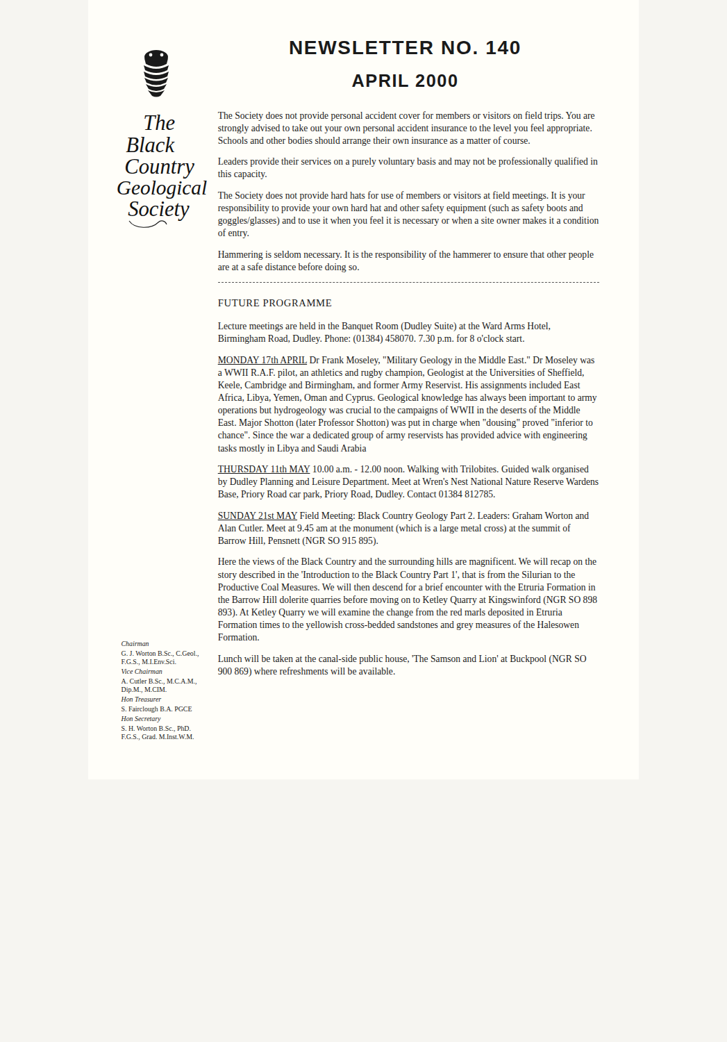NEWSLETTER NO. 140
APRIL 2000
The Black Country Geological Society
Chairman
G. J. Worton B.Sc., C.Geol.,
F.G.S., M.I.Env.Sci.
Vice Chairman
A. Cutler B.Sc., M.C.A.M.,
Dip.M., M.CIM.
Hon Treasurer
S. Fairclough B.A. PGCE
Hon Secretary
S. H. Worton B.Sc., PhD.
F.G.S., Grad. M.Inst.W.M.
The Society does not provide personal accident cover for members or visitors on field trips. You are strongly advised to take out your own personal accident insurance to the level you feel appropriate. Schools and other bodies should arrange their own insurance as a matter of course.
Leaders provide their services on a purely voluntary basis and may not be professionally qualified in this capacity.
The Society does not provide hard hats for use of members or visitors at field meetings. It is your responsibility to provide your own hard hat and other safety equipment (such as safety boots and goggles/glasses) and to use it when you feel it is necessary or when a site owner makes it a condition of entry.
Hammering is seldom necessary. It is the responsibility of the hammerer to ensure that other people are at a safe distance before doing so.
FUTURE PROGRAMME
Lecture meetings are held in the Banquet Room (Dudley Suite) at the Ward Arms Hotel, Birmingham Road, Dudley. Phone: (01384) 458070. 7.30 p.m. for 8 o'clock start.
MONDAY 17th APRIL Dr Frank Moseley, "Military Geology in the Middle East." Dr Moseley was a WWII R.A.F. pilot, an athletics and rugby champion, Geologist at the Universities of Sheffield, Keele, Cambridge and Birmingham, and former Army Reservist. His assignments included East Africa, Libya, Yemen, Oman and Cyprus. Geological knowledge has always been important to army operations but hydrogeology was crucial to the campaigns of WWII in the deserts of the Middle East. Major Shotton (later Professor Shotton) was put in charge when "dousing" proved "inferior to chance". Since the war a dedicated group of army reservists has provided advice with engineering tasks mostly in Libya and Saudi Arabia
THURSDAY 11th MAY 10.00 a.m. - 12.00 noon. Walking with Trilobites. Guided walk organised by Dudley Planning and Leisure Department. Meet at Wren's Nest National Nature Reserve Wardens Base, Priory Road car park, Priory Road, Dudley. Contact 01384 812785.
SUNDAY 21st MAY Field Meeting: Black Country Geology Part 2. Leaders: Graham Worton and Alan Cutler. Meet at 9.45 am at the monument (which is a large metal cross) at the summit of Barrow Hill, Pensnett (NGR SO 915 895).
Here the views of the Black Country and the surrounding hills are magnificent. We will recap on the story described in the 'Introduction to the Black Country Part 1', that is from the Silurian to the Productive Coal Measures. We will then descend for a brief encounter with the Etruria Formation in the Barrow Hill dolerite quarries before moving on to Ketley Quarry at Kingswinford (NGR SO 898 893). At Ketley Quarry we will examine the change from the red marls deposited in Etruria Formation times to the yellowish cross-bedded sandstones and grey measures of the Halesowen Formation.
Lunch will be taken at the canal-side public house, 'The Samson and Lion' at Buckpool (NGR SO 900 869) where refreshments will be available.